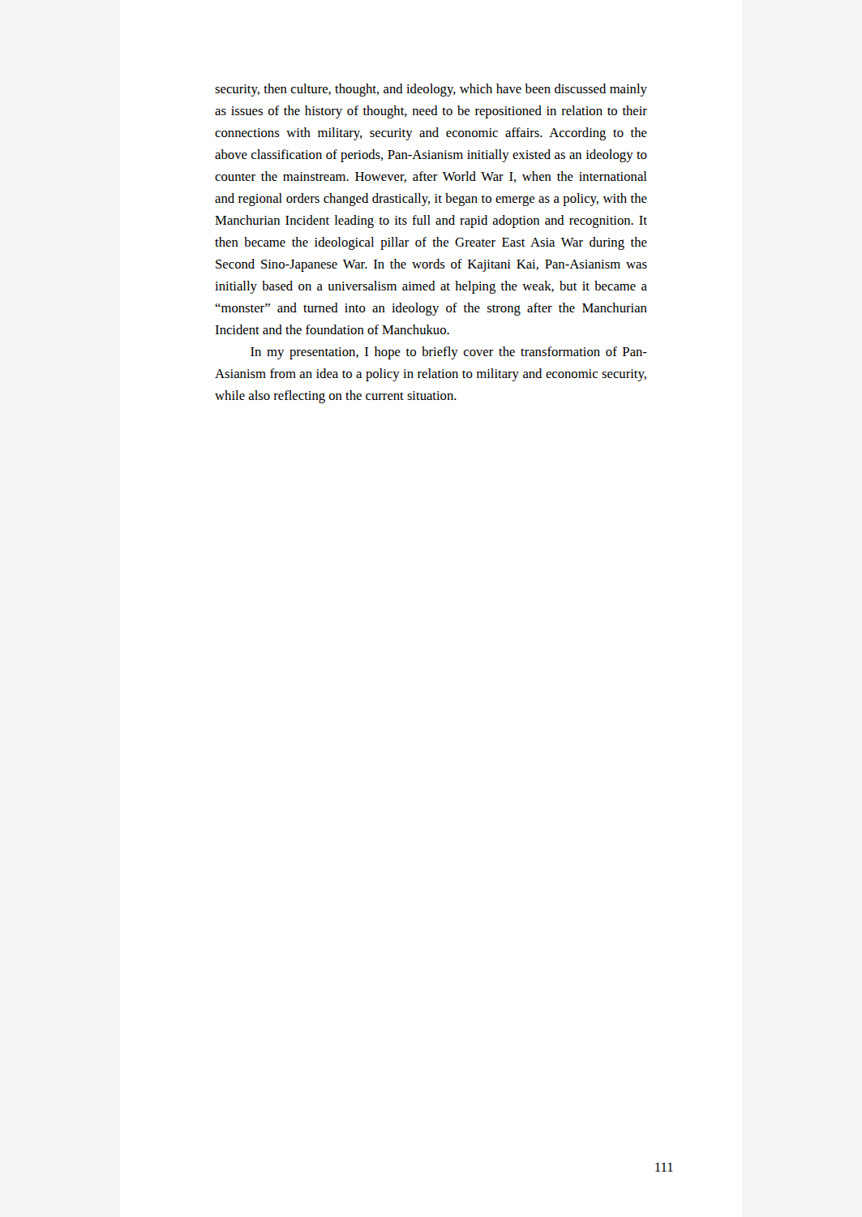security, then culture, thought, and ideology, which have been discussed mainly as issues of the history of thought, need to be repositioned in relation to their connections with military, security and economic affairs. According to the above classification of periods, Pan-Asianism initially existed as an ideology to counter the mainstream. However, after World War I, when the international and regional orders changed drastically, it began to emerge as a policy, with the Manchurian Incident leading to its full and rapid adoption and recognition. It then became the ideological pillar of the Greater East Asia War during the Second Sino-Japanese War. In the words of Kajitani Kai, Pan-Asianism was initially based on a universalism aimed at helping the weak, but it became a “monster” and turned into an ideology of the strong after the Manchurian Incident and the foundation of Manchukuo.
In my presentation, I hope to briefly cover the transformation of Pan-Asianism from an idea to a policy in relation to military and economic security, while also reflecting on the current situation.
111